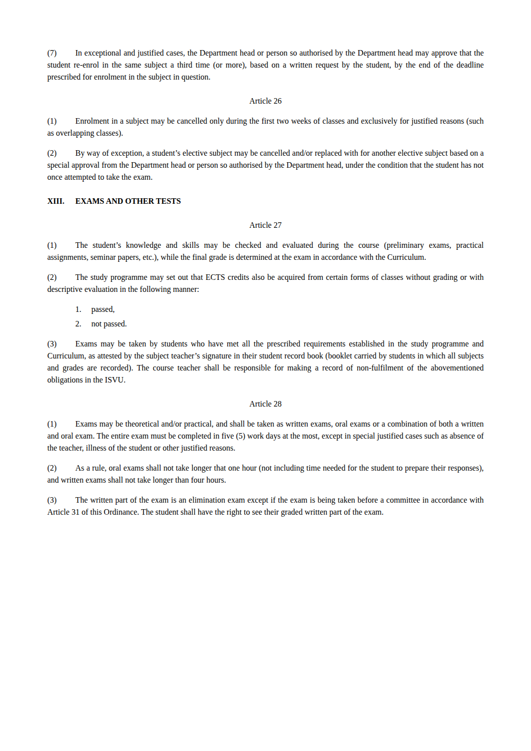(7) In exceptional and justified cases, the Department head or person so authorised by the Department head may approve that the student re-enrol in the same subject a third time (or more), based on a written request by the student, by the end of the deadline prescribed for enrolment in the subject in question.
Article 26
(1) Enrolment in a subject may be cancelled only during the first two weeks of classes and exclusively for justified reasons (such as overlapping classes).
(2) By way of exception, a student’s elective subject may be cancelled and/or replaced with for another elective subject based on a special approval from the Department head or person so authorised by the Department head, under the condition that the student has not once attempted to take the exam.
XIII. EXAMS AND OTHER TESTS
Article 27
(1) The student’s knowledge and skills may be checked and evaluated during the course (preliminary exams, practical assignments, seminar papers, etc.), while the final grade is determined at the exam in accordance with the Curriculum.
(2) The study programme may set out that ECTS credits also be acquired from certain forms of classes without grading or with descriptive evaluation in the following manner:
passed,
not passed.
(3) Exams may be taken by students who have met all the prescribed requirements established in the study programme and Curriculum, as attested by the subject teacher’s signature in their student record book (booklet carried by students in which all subjects and grades are recorded). The course teacher shall be responsible for making a record of non-fulfilment of the abovementioned obligations in the ISVU.
Article 28
(1) Exams may be theoretical and/or practical, and shall be taken as written exams, oral exams or a combination of both a written and oral exam. The entire exam must be completed in five (5) work days at the most, except in special justified cases such as absence of the teacher, illness of the student or other justified reasons.
(2) As a rule, oral exams shall not take longer that one hour (not including time needed for the student to prepare their responses), and written exams shall not take longer than four hours.
(3) The written part of the exam is an elimination exam except if the exam is being taken before a committee in accordance with Article 31 of this Ordinance. The student shall have the right to see their graded written part of the exam.